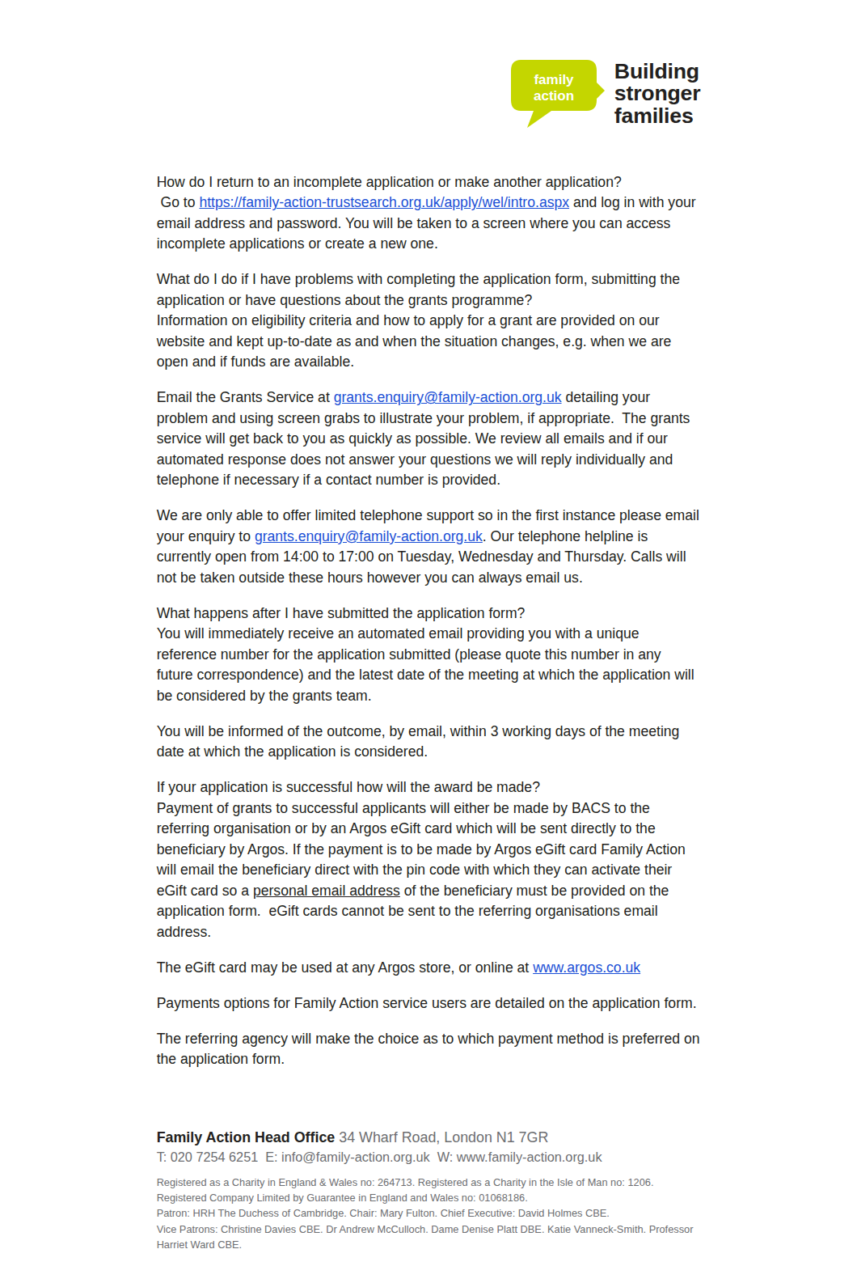family action
Building
stronger
families
How do I return to an incomplete application or make another application?
Go to https://family-action-trustsearch.org.uk/apply/wel/intro.aspx and log in with your email address and password. You will be taken to a screen where you can access incomplete applications or create a new one.
What do I do if I have problems with completing the application form, submitting the application or have questions about the grants programme?
Information on eligibility criteria and how to apply for a grant are provided on our website and kept up-to-date as and when the situation changes, e.g. when we are open and if funds are available.
Email the Grants Service at grants.enquiry@family-action.org.uk detailing your problem and using screen grabs to illustrate your problem, if appropriate. The grants service will get back to you as quickly as possible. We review all emails and if our automated response does not answer your questions we will reply individually and telephone if necessary if a contact number is provided.
We are only able to offer limited telephone support so in the first instance please email your enquiry to grants.enquiry@family-action.org.uk. Our telephone helpline is currently open from 14:00 to 17:00 on Tuesday, Wednesday and Thursday. Calls will not be taken outside these hours however you can always email us.
What happens after I have submitted the application form?
You will immediately receive an automated email providing you with a unique reference number for the application submitted (please quote this number in any future correspondence) and the latest date of the meeting at which the application will be considered by the grants team.
You will be informed of the outcome, by email, within 3 working days of the meeting date at which the application is considered.
If your application is successful how will the award be made?
Payment of grants to successful applicants will either be made by BACS to the referring organisation or by an Argos eGift card which will be sent directly to the beneficiary by Argos. If the payment is to be made by Argos eGift card Family Action will email the beneficiary direct with the pin code with which they can activate their eGift card so a personal email address of the beneficiary must be provided on the application form. eGift cards cannot be sent to the referring organisations email address.
The eGift card may be used at any Argos store, or online at www.argos.co.uk
Payments options for Family Action service users are detailed on the application form.
The referring agency will make the choice as to which payment method is preferred on the application form.
Family Action Head Office 34 Wharf Road, London N1 7GR
T: 020 7254 6251 E: info@family-action.org.uk W: www.family-action.org.uk
Registered as a Charity in England & Wales no: 264713. Registered as a Charity in the Isle of Man no: 1206.
Registered Company Limited by Guarantee in England and Wales no: 01068186.
Patron: HRH The Duchess of Cambridge. Chair: Mary Fulton. Chief Executive: David Holmes CBE.
Vice Patrons: Christine Davies CBE. Dr Andrew McCulloch. Dame Denise Platt DBE. Katie Vanneck-Smith. Professor Harriet Ward CBE.